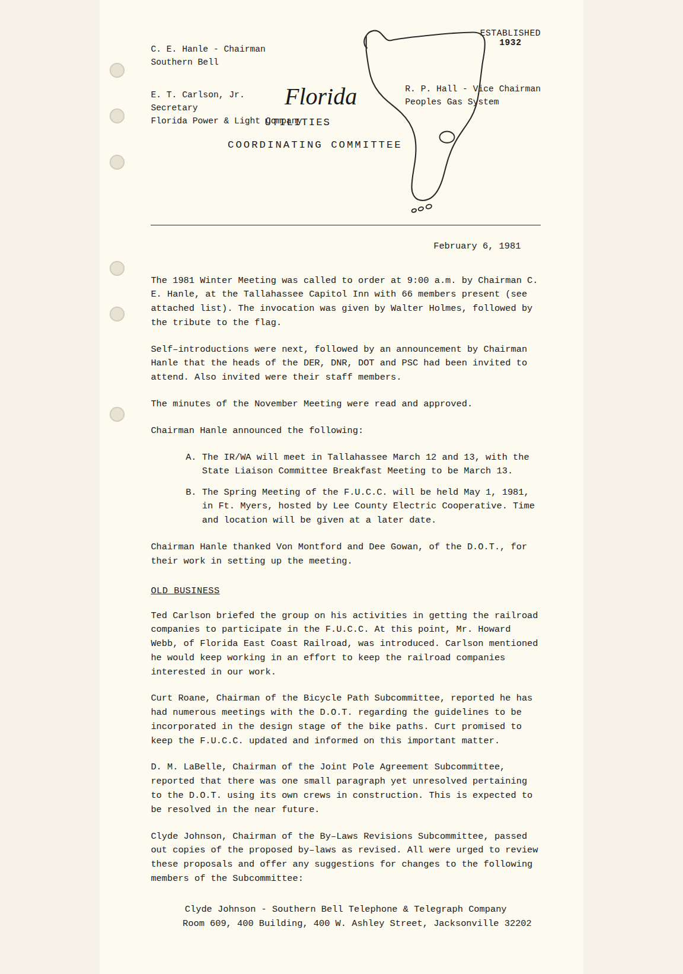ESTABLISHED 1932
C. E. Hanle - Chairman
Southern Bell
E. T. Carlson, Jr.
Secretary
Florida Power & Light Company
R. P. Hall - Vice Chairman
Peoples Gas System
Florida
UTILITIES
COORDINATING COMMITTEE
February 6, 1981
The 1981 Winter Meeting was called to order at 9:00 a.m. by Chairman C. E. Hanle, at the Tallahassee Capitol Inn with 66 members present (see attached list). The invocation was given by Walter Holmes, followed by the tribute to the flag.
Self–introductions were next, followed by an announcement by Chairman Hanle that the heads of the DER, DNR, DOT and PSC had been invited to attend. Also invited were their staff members.
The minutes of the November Meeting were read and approved.
Chairman Hanle announced the following:
The IR/WA will meet in Tallahassee March 12 and 13, with the State Liaison Committee Breakfast Meeting to be March 13.
The Spring Meeting of the F.U.C.C. will be held May 1, 1981, in Ft. Myers, hosted by Lee County Electric Cooperative. Time and location will be given at a later date.
Chairman Hanle thanked Von Montford and Dee Gowan, of the D.O.T., for their work in setting up the meeting.
OLD BUSINESS
Ted Carlson briefed the group on his activities in getting the railroad companies to participate in the F.U.C.C. At this point, Mr. Howard Webb, of Florida East Coast Railroad, was introduced. Carlson mentioned he would keep working in an effort to keep the railroad companies interested in our work.
Curt Roane, Chairman of the Bicycle Path Subcommittee, reported he has had numerous meetings with the D.O.T. regarding the guidelines to be incorporated in the design stage of the bike paths. Curt promised to keep the F.U.C.C. updated and informed on this important matter.
D. M. LaBelle, Chairman of the Joint Pole Agreement Subcommittee, reported that there was one small paragraph yet unresolved pertaining to the D.O.T. using its own crews in construction. This is expected to be resolved in the near future.
Clyde Johnson, Chairman of the By–Laws Revisions Subcommittee, passed out copies of the proposed by–laws as revised. All were urged to review these proposals and offer any suggestions for changes to the following members of the Subcommittee:
Clyde Johnson - Southern Bell Telephone & Telegraph Company Room 609, 400 Building, 400 W. Ashley Street, Jacksonville 32202